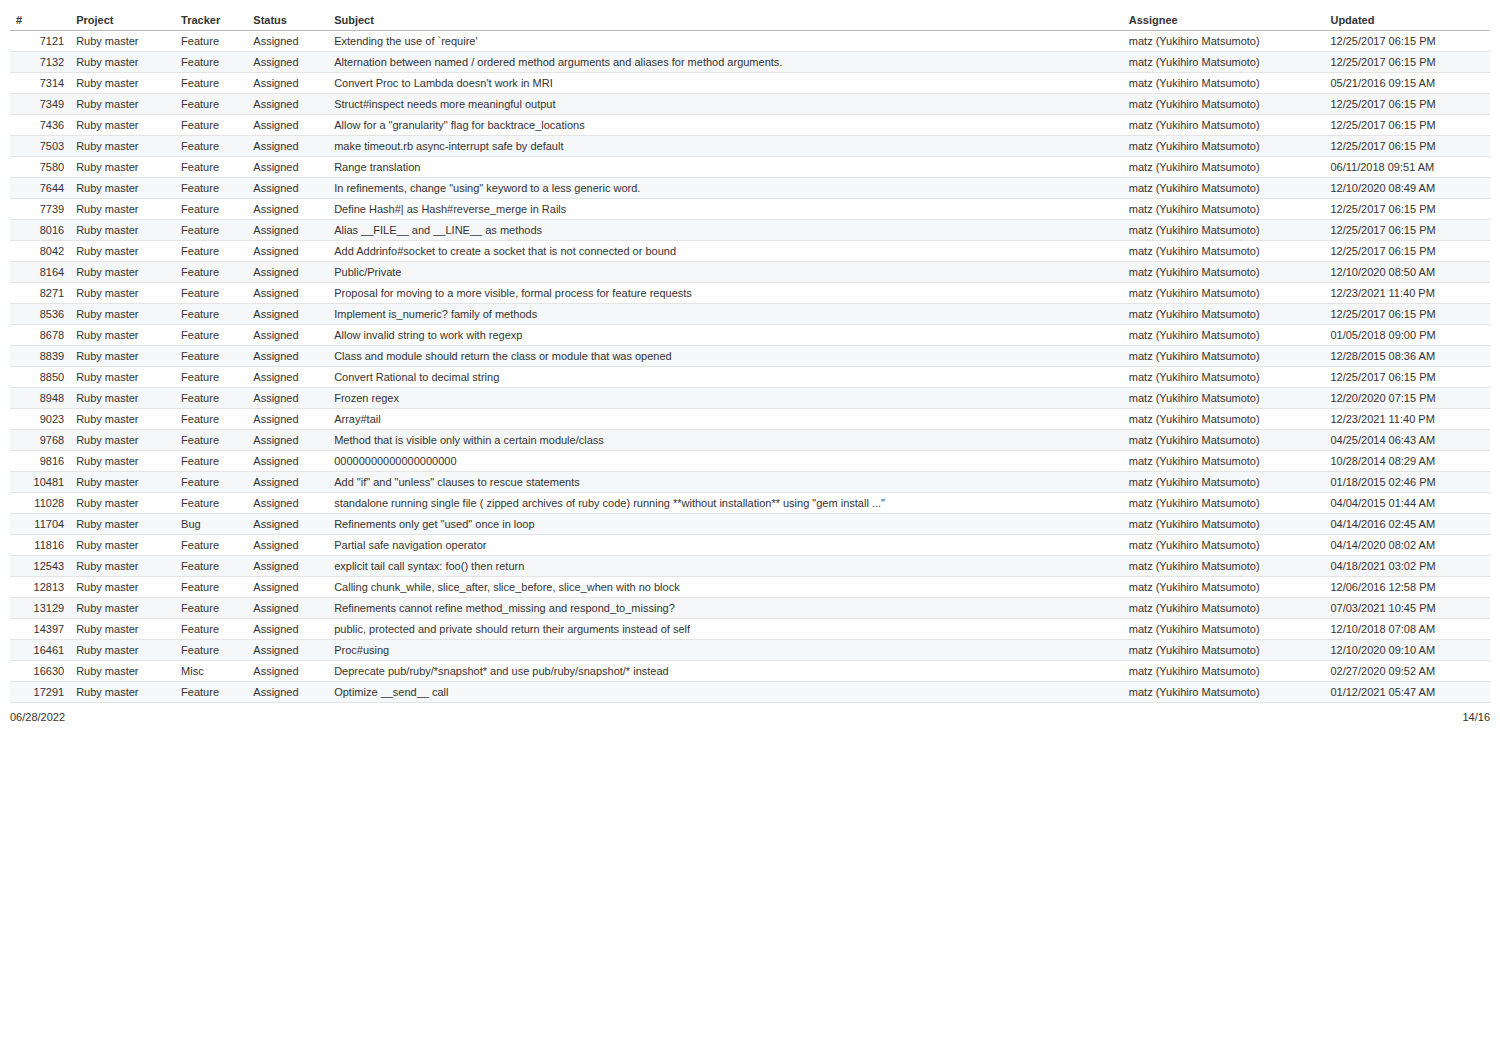| # | Project | Tracker | Status | Subject | Assignee | Updated |
| --- | --- | --- | --- | --- | --- | --- |
| 7121 | Ruby master | Feature | Assigned | Extending the use of `require' | matz (Yukihiro Matsumoto) | 12/25/2017 06:15 PM |
| 7132 | Ruby master | Feature | Assigned | Alternation between named / ordered method arguments and aliases for method arguments. | matz (Yukihiro Matsumoto) | 12/25/2017 06:15 PM |
| 7314 | Ruby master | Feature | Assigned | Convert Proc to Lambda doesn't work in MRI | matz (Yukihiro Matsumoto) | 05/21/2016 09:15 AM |
| 7349 | Ruby master | Feature | Assigned | Struct#inspect needs more meaningful output | matz (Yukihiro Matsumoto) | 12/25/2017 06:15 PM |
| 7436 | Ruby master | Feature | Assigned | Allow for a "granularity" flag for backtrace_locations | matz (Yukihiro Matsumoto) | 12/25/2017 06:15 PM |
| 7503 | Ruby master | Feature | Assigned | make timeout.rb async-interrupt safe by default | matz (Yukihiro Matsumoto) | 12/25/2017 06:15 PM |
| 7580 | Ruby master | Feature | Assigned | Range translation | matz (Yukihiro Matsumoto) | 06/11/2018 09:51 AM |
| 7644 | Ruby master | Feature | Assigned | In refinements, change "using" keyword to a less generic word. | matz (Yukihiro Matsumoto) | 12/10/2020 08:49 AM |
| 7739 | Ruby master | Feature | Assigned | Define Hash#/ as Hash#reverse_merge in Rails | matz (Yukihiro Matsumoto) | 12/25/2017 06:15 PM |
| 8016 | Ruby master | Feature | Assigned | Alias __FILE__ and __LINE__ as methods | matz (Yukihiro Matsumoto) | 12/25/2017 06:15 PM |
| 8042 | Ruby master | Feature | Assigned | Add Addrinfo#socket to create a socket that is not connected or bound | matz (Yukihiro Matsumoto) | 12/25/2017 06:15 PM |
| 8164 | Ruby master | Feature | Assigned | Public/Private | matz (Yukihiro Matsumoto) | 12/10/2020 08:50 AM |
| 8271 | Ruby master | Feature | Assigned | Proposal for moving to a more visible, formal process for feature requests | matz (Yukihiro Matsumoto) | 12/23/2021 11:40 PM |
| 8536 | Ruby master | Feature | Assigned | Implement is_numeric? family of methods | matz (Yukihiro Matsumoto) | 12/25/2017 06:15 PM |
| 8678 | Ruby master | Feature | Assigned | Allow invalid string to work with regexp | matz (Yukihiro Matsumoto) | 01/05/2018 09:00 PM |
| 8839 | Ruby master | Feature | Assigned | Class and module should return the class or module that was opened | matz (Yukihiro Matsumoto) | 12/28/2015 08:36 AM |
| 8850 | Ruby master | Feature | Assigned | Convert Rational to decimal string | matz (Yukihiro Matsumoto) | 12/25/2017 06:15 PM |
| 8948 | Ruby master | Feature | Assigned | Frozen regex | matz (Yukihiro Matsumoto) | 12/20/2020 07:15 PM |
| 9023 | Ruby master | Feature | Assigned | Array#tail | matz (Yukihiro Matsumoto) | 12/23/2021 11:40 PM |
| 9768 | Ruby master | Feature | Assigned | Method that is visible only within a certain module/class | matz (Yukihiro Matsumoto) | 04/25/2014 06:43 AM |
| 9816 | Ruby master | Feature | Assigned | 00000000000000000000 | matz (Yukihiro Matsumoto) | 10/28/2014 08:29 AM |
| 10481 | Ruby master | Feature | Assigned | Add "if" and "unless" clauses to rescue statements | matz (Yukihiro Matsumoto) | 01/18/2015 02:46 PM |
| 11028 | Ruby master | Feature | Assigned | standalone running single file ( zipped archives of ruby code) running **without installation** using "gem install ..." | matz (Yukihiro Matsumoto) | 04/04/2015 01:44 AM |
| 11704 | Ruby master | Bug | Assigned | Refinements only get "used" once in loop | matz (Yukihiro Matsumoto) | 04/14/2016 02:45 AM |
| 11816 | Ruby master | Feature | Assigned | Partial safe navigation operator | matz (Yukihiro Matsumoto) | 04/14/2020 08:02 AM |
| 12543 | Ruby master | Feature | Assigned | explicit tail call syntax: foo() then return | matz (Yukihiro Matsumoto) | 04/18/2021 03:02 PM |
| 12813 | Ruby master | Feature | Assigned | Calling chunk_while, slice_after, slice_before, slice_when with no block | matz (Yukihiro Matsumoto) | 12/06/2016 12:58 PM |
| 13129 | Ruby master | Feature | Assigned | Refinements cannot refine method_missing and respond_to_missing? | matz (Yukihiro Matsumoto) | 07/03/2021 10:45 PM |
| 14397 | Ruby master | Feature | Assigned | public, protected and private should return their arguments instead of self | matz (Yukihiro Matsumoto) | 12/10/2018 07:08 AM |
| 16461 | Ruby master | Feature | Assigned | Proc#using | matz (Yukihiro Matsumoto) | 12/10/2020 09:10 AM |
| 16630 | Ruby master | Misc | Assigned | Deprecate pub/ruby/*snapshot* and use pub/ruby/snapshot/* instead | matz (Yukihiro Matsumoto) | 02/27/2020 09:52 AM |
| 17291 | Ruby master | Feature | Assigned | Optimize __send__ call | matz (Yukihiro Matsumoto) | 01/12/2021 05:47 AM |
06/28/2022 14/16